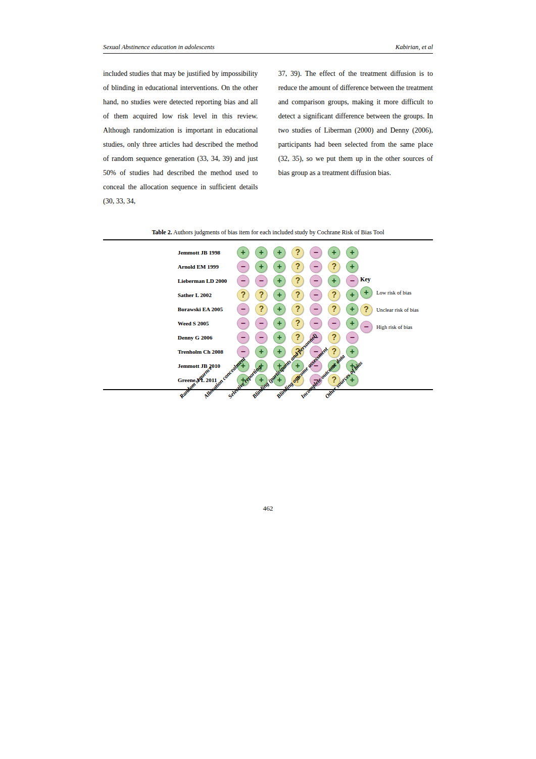Sexual Abstinence education in adolescents
Kabirian, et al
included studies that may be justified by impossibility of blinding in educational interventions. On the other hand, no studies were detected reporting bias and all of them acquired low risk level in this review. Although randomization is important in educational studies, only three articles had described the method of random sequence generation (33, 34, 39) and just 50% of studies had described the method used to conceal the allocation sequence in sufficient details (30, 33, 34,
37, 39). The effect of the treatment diffusion is to reduce the amount of difference between the treatment and comparison groups, making it more difficult to detect a significant difference between the groups. In two studies of Liberman (2000) and Denny (2006), participants had been selected from the same place (32, 35), so we put them up in the other sources of bias group as a treatment diffusion bias.
Table 2. Authors judgments of bias item for each included study by Cochrane Risk of Bias Tool
| Jemmott JB 1998 | + | + | + | ? | − | + | + |
| Arnold EM 1999 | − | + | + | ? | − | ? | + |
| Lieberman LD 2000 | − | − | + | ? | − | + | − |
| Sather L 2002 | ? | ? | + | ? | − | ? | + |
| Borawski EA 2005 | − | ? | + | ? | − | ? | + |
| Weed S 2005 | − | − | + | ? | − | − | + |
| Denny G 2006 | − | − | + | ? | − | ? | − |
| Trenholm Ch 2008 | − | + | + | ? | − | ? | + |
| Jemmott JB 2010 | + | + | + | + | − | + | + |
| Greene VL 2011 | + | + | + | ? | − | ? | + |
Key
+ Low risk of bias
? Unclear risk of bias
− High risk of bias
Random sequence
Allocation concealment
Selective reporting
Blinding (participants and personnel)
Blinding outcome assessment
Incomplete outcome data
Other sources of bias
462